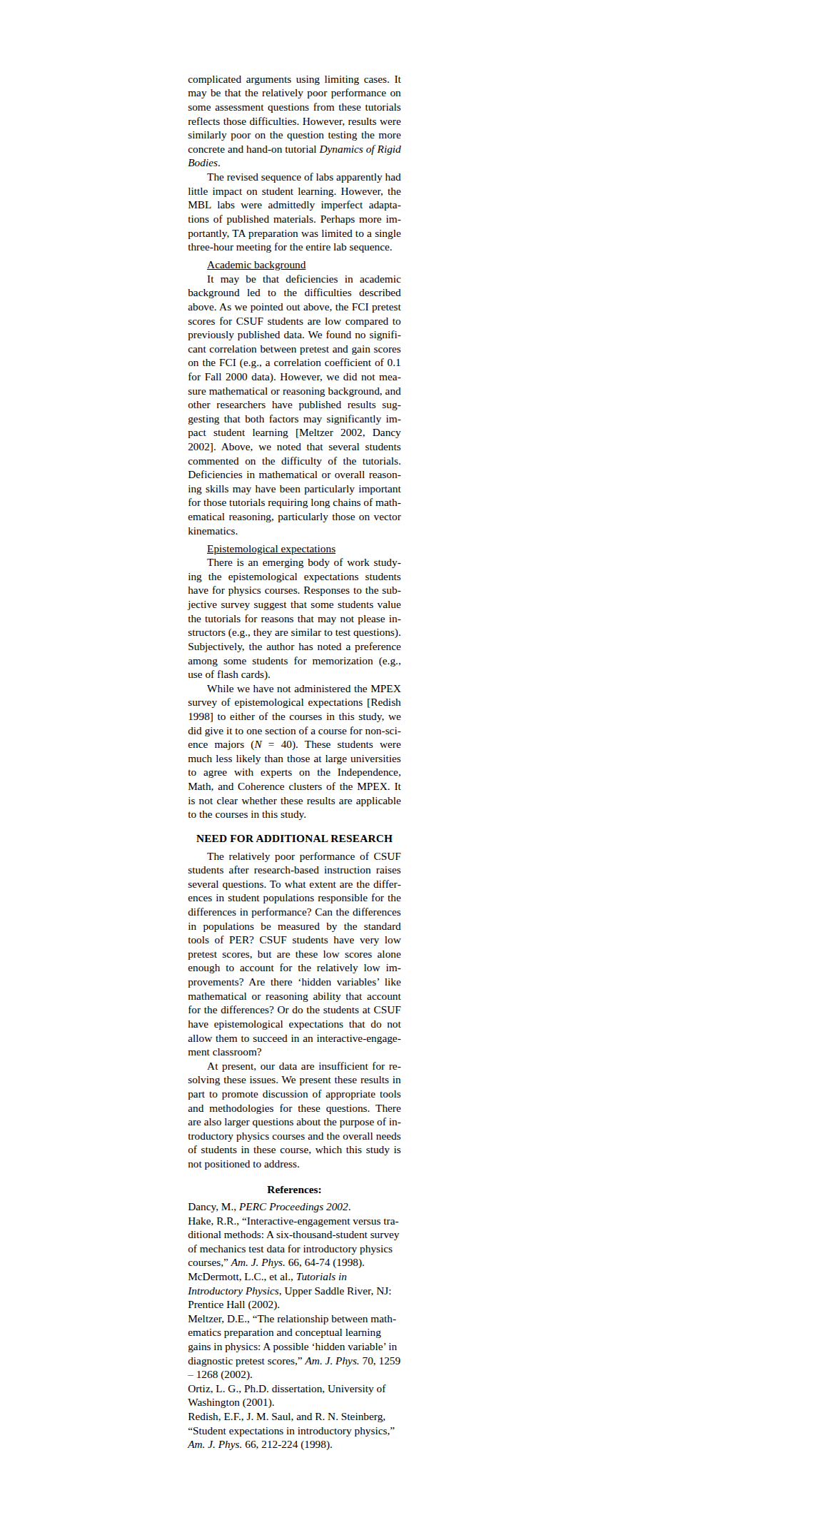complicated arguments using limiting cases. It may be that the relatively poor performance on some assessment questions from these tutorials reflects those difficulties. However, results were similarly poor on the question testing the more concrete and hand-on tutorial Dynamics of Rigid Bodies.
The revised sequence of labs apparently had little impact on student learning. However, the MBL labs were admittedly imperfect adaptations of published materials. Perhaps more importantly, TA preparation was limited to a single three-hour meeting for the entire lab sequence.
Academic background
It may be that deficiencies in academic background led to the difficulties described above. As we pointed out above, the FCI pretest scores for CSUF students are low compared to previously published data. We found no significant correlation between pretest and gain scores on the FCI (e.g., a correlation coefficient of 0.1 for Fall 2000 data). However, we did not measure mathematical or reasoning background, and other researchers have published results suggesting that both factors may significantly impact student learning [Meltzer 2002, Dancy 2002]. Above, we noted that several students commented on the difficulty of the tutorials. Deficiencies in mathematical or overall reasoning skills may have been particularly important for those tutorials requiring long chains of mathematical reasoning, particularly those on vector kinematics.
Epistemological expectations
There is an emerging body of work studying the epistemological expectations students have for physics courses. Responses to the subjective survey suggest that some students value the tutorials for reasons that may not please instructors (e.g., they are similar to test questions). Subjectively, the author has noted a preference among some students for memorization (e.g., use of flash cards).
While we have not administered the MPEX survey of epistemological expectations [Redish 1998] to either of the courses in this study, we did give it to one section of a course for non-science majors (N = 40). These students were much less likely than those at large universities to agree with experts on the Independence, Math, and Coherence clusters of the MPEX. It is not clear whether these results are applicable to the courses in this study.
Need for Additional Research
The relatively poor performance of CSUF students after research-based instruction raises several questions. To what extent are the differences in student populations responsible for the differences in performance? Can the differences in populations be measured by the standard tools of PER? CSUF students have very low pretest scores, but are these low scores alone enough to account for the relatively low improvements? Are there ‘hidden variables’ like mathematical or reasoning ability that account for the differences? Or do the students at CSUF have epistemological expectations that do not allow them to succeed in an interactive-engagement classroom?
At present, our data are insufficient for resolving these issues. We present these results in part to promote discussion of appropriate tools and methodologies for these questions. There are also larger questions about the purpose of introductory physics courses and the overall needs of students in these course, which this study is not positioned to address.
References:
Dancy, M., PERC Proceedings 2002.
Hake, R.R., “Interactive-engagement versus traditional methods: A six-thousand-student survey of mechanics test data for introductory physics courses,” Am. J. Phys. 66, 64-74 (1998).
McDermott, L.C., et al., Tutorials in Introductory Physics, Upper Saddle River, NJ: Prentice Hall (2002).
Meltzer, D.E., “The relationship between mathematics preparation and conceptual learning gains in physics: A possible ‘hidden variable’ in diagnostic pretest scores,” Am. J. Phys. 70, 1259 – 1268 (2002).
Ortiz, L. G., Ph.D. dissertation, University of Washington (2001).
Redish, E.F., J. M. Saul, and R. N. Steinberg, “Student expectations in introductory physics,” Am. J. Phys. 66, 212-224 (1998).